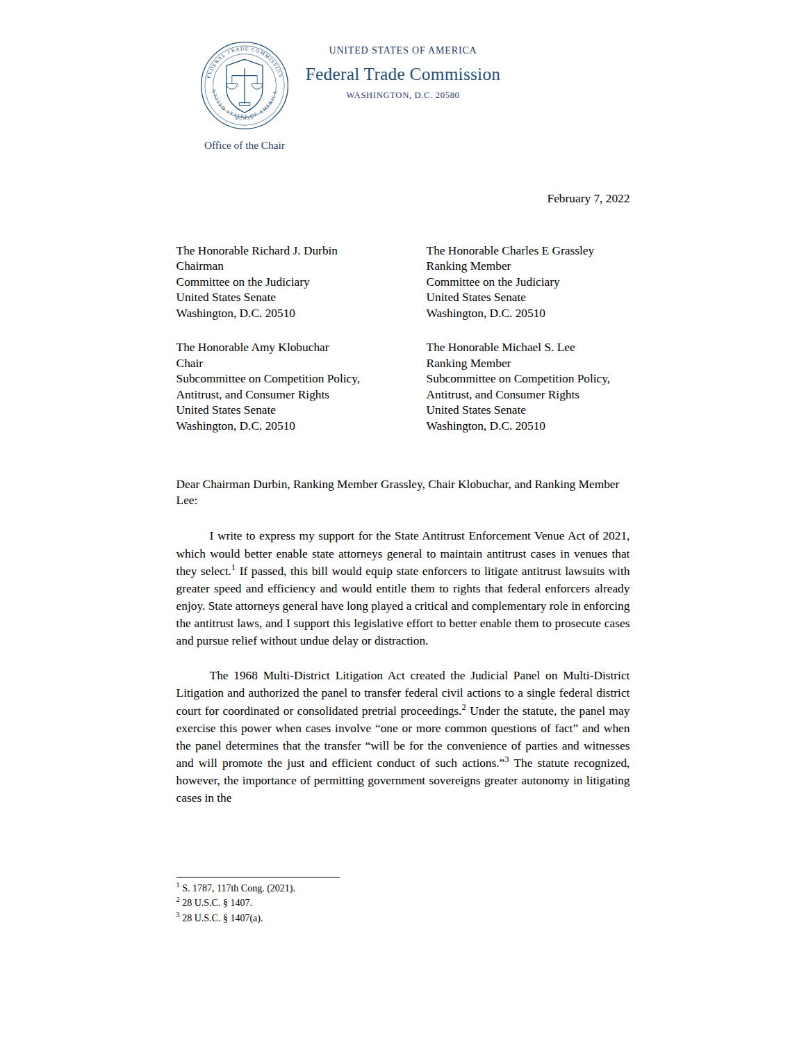FEDERAL TRADE COMMISSION UNITED STATES OF AMERICA MCMXV
United States of America
Federal Trade Commission
Washington, D.C. 20580
Office of the Chair
February 7, 2022
| The Honorable Richard J. Durbin Chairman Committee on the Judiciary United States Senate Washington, D.C. 20510 | The Honorable Charles E Grassley Ranking Member Committee on the Judiciary United States Senate Washington, D.C. 20510 |
| The Honorable Amy Klobuchar Chair Subcommittee on Competition Policy, Antitrust, and Consumer Rights United States Senate Washington, D.C. 20510 | The Honorable Michael S. Lee Ranking Member Subcommittee on Competition Policy, Antitrust, and Consumer Rights United States Senate Washington, D.C. 20510 |
Dear Chairman Durbin, Ranking Member Grassley, Chair Klobuchar, and Ranking Member Lee:
I write to express my support for the State Antitrust Enforcement Venue Act of 2021, which would better enable state attorneys general to maintain antitrust cases in venues that they select.1 If passed, this bill would equip state enforcers to litigate antitrust lawsuits with greater speed and efficiency and would entitle them to rights that federal enforcers already enjoy. State attorneys general have long played a critical and complementary role in enforcing the antitrust laws, and I support this legislative effort to better enable them to prosecute cases and pursue relief without undue delay or distraction.
The 1968 Multi-District Litigation Act created the Judicial Panel on Multi-District Litigation and authorized the panel to transfer federal civil actions to a single federal district court for coordinated or consolidated pretrial proceedings.2 Under the statute, the panel may exercise this power when cases involve “one or more common questions of fact” and when the panel determines that the transfer “will be for the convenience of parties and witnesses and will promote the just and efficient conduct of such actions.”3 The statute recognized, however, the importance of permitting government sovereigns greater autonomy in litigating cases in the
1 S. 1787, 117th Cong. (2021).
2 28 U.S.C. § 1407.
3 28 U.S.C. § 1407(a).